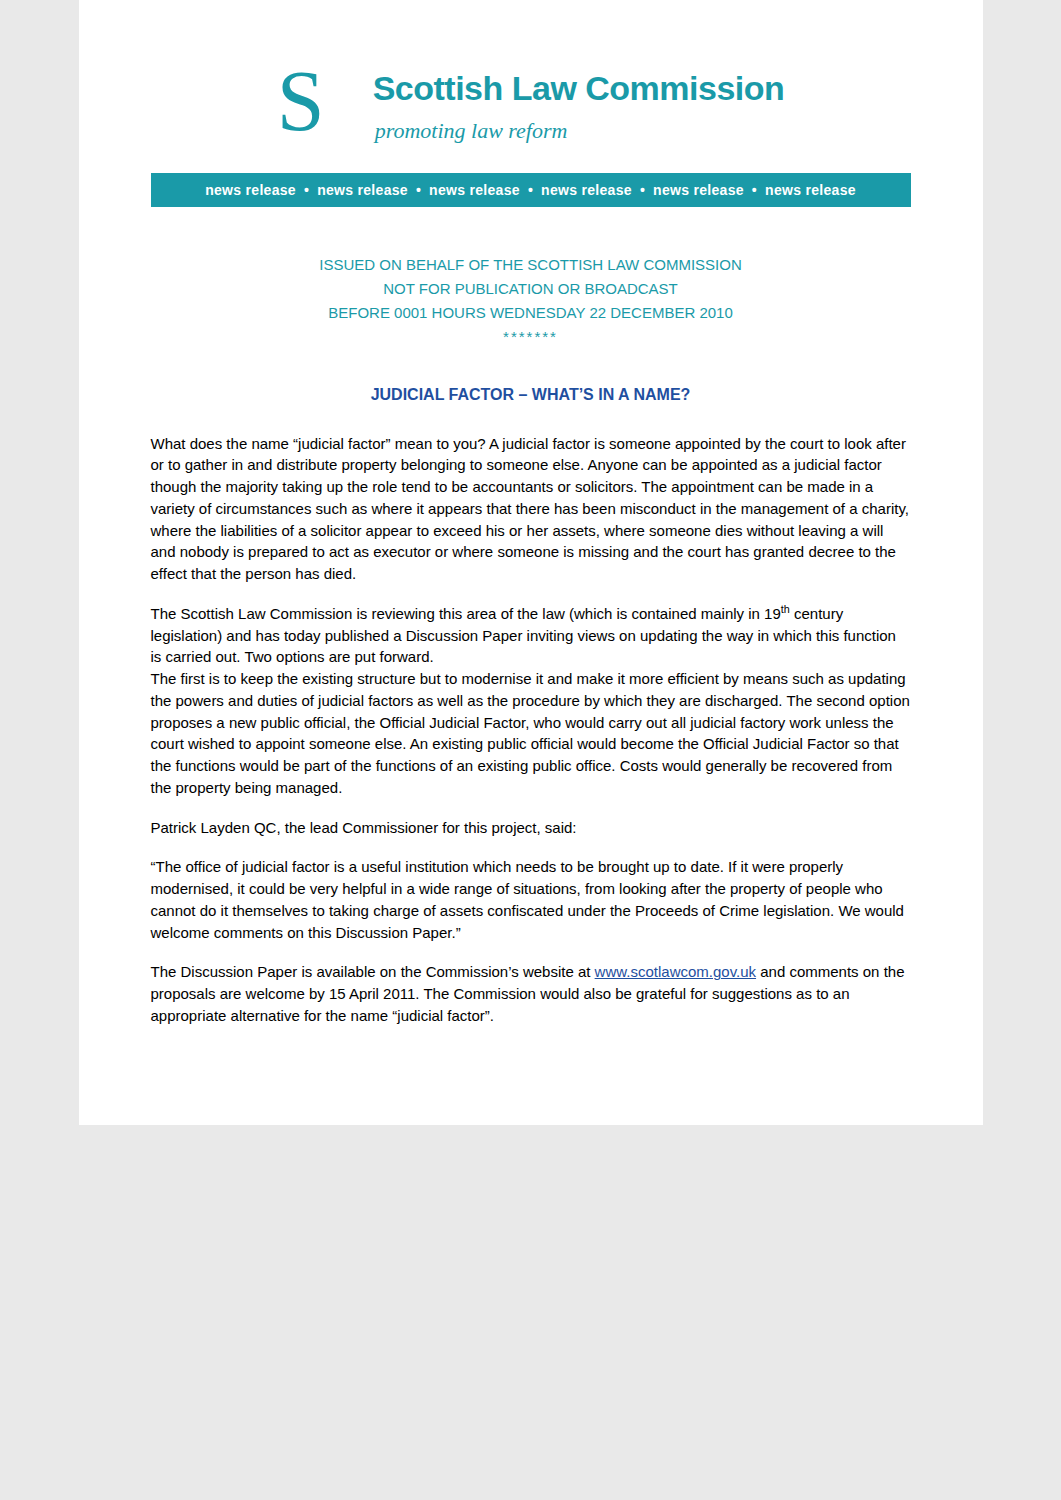S
Scottish Law Commission
promoting law reform
news release•news release•news release•news release•news release•news release
ISSUED ON BEHALF OF THE SCOTTISH LAW COMMISSION
NOT FOR PUBLICATION OR BROADCAST
BEFORE 0001 HOURS WEDNESDAY 22 DECEMBER 2010
*******
JUDICIAL FACTOR – WHAT’S IN A NAME?
What does the name “judicial factor” mean to you? A judicial factor is someone appointed by the court to look after or to gather in and distribute property belonging to someone else. Anyone can be appointed as a judicial factor though the majority taking up the role tend to be accountants or solicitors. The appointment can be made in a variety of circumstances such as where it appears that there has been misconduct in the management of a charity, where the liabilities of a solicitor appear to exceed his or her assets, where someone dies without leaving a will and nobody is prepared to act as executor or where someone is missing and the court has granted decree to the effect that the person has died.
The Scottish Law Commission is reviewing this area of the law (which is contained mainly in 19th century legislation) and has today published a Discussion Paper inviting views on updating the way in which this function is carried out. Two options are put forward.
The first is to keep the existing structure but to modernise it and make it more efficient by means such as updating the powers and duties of judicial factors as well as the procedure by which they are discharged. The second option proposes a new public official, the Official Judicial Factor, who would carry out all judicial factory work unless the court wished to appoint someone else. An existing public official would become the Official Judicial Factor so that the functions would be part of the functions of an existing public office. Costs would generally be recovered from the property being managed.
Patrick Layden QC, the lead Commissioner for this project, said:
“The office of judicial factor is a useful institution which needs to be brought up to date. If it were properly modernised, it could be very helpful in a wide range of situations, from looking after the property of people who cannot do it themselves to taking charge of assets confiscated under the Proceeds of Crime legislation. We would welcome comments on this Discussion Paper.”
The Discussion Paper is available on the Commission’s website at www.scotlawcom.gov.uk and comments on the proposals are welcome by 15 April 2011. The Commission would also be grateful for suggestions as to an appropriate alternative for the name “judicial factor”.